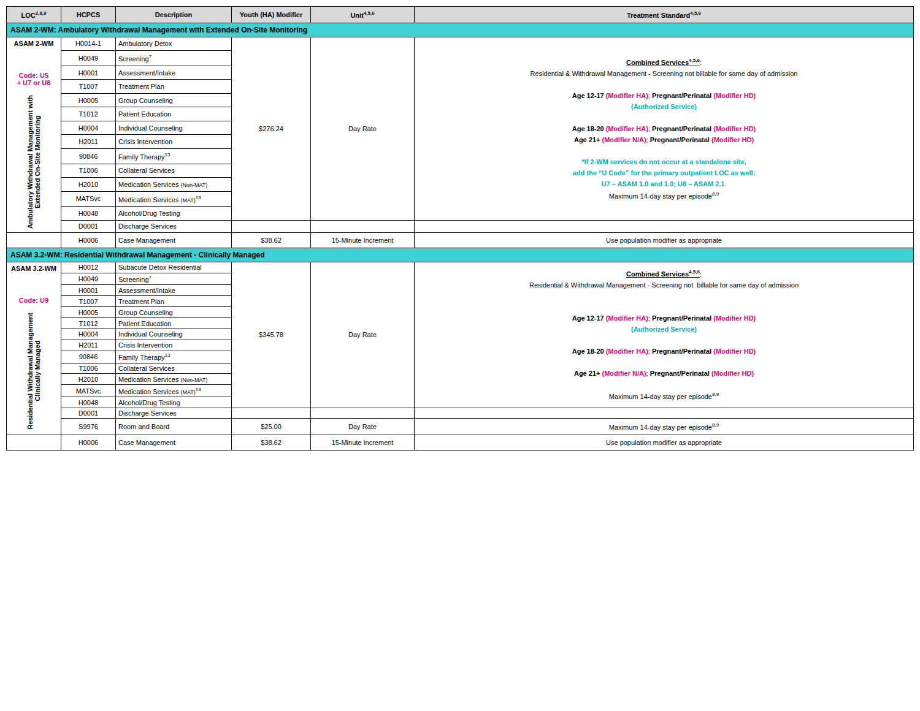| LOC 2,8,9 | HCPCS | Description | Youth (HA) Modifier | Unit 4,5,6 | Treatment Standard 4,5,6 |
| --- | --- | --- | --- | --- | --- |
| ASAM 2-WM: Ambulatory Withdrawal Management with Extended On-Site Monitoring |
| ASAM 2-WM Code: U5 + U7 or U8 Ambulatory Withdrawal Management with Extended On-Site Monitoring | H0014-1 | Ambulatory Detox | $276.24 | Day Rate | Combined Services 4,5,6 : Residential & Withdrawal Management - Screening not billable for same day of admission Age 12-17 (Modifier HA) ; Pregnant/Perinatal (Modifier HD) (Authorized Service) Age 18-20 (Modifier HA) ; Pregnant/Perinatal (Modifier HD) Age 21+ (Modifier N/A) ; Pregnant/Perinatal (Modifier HD) *If 2-WM services do not occur at a standalone site, add the “U Code” for the primary outpatient LOC as well: U7 – ASAM 1.0 and 1.0; U8 – ASAM 2.1. Maximum 14-day stay per episode 8,9 |
| H0049 | Screening 7 |
| H0001 | Assessment/Intake |
| T1007 | Treatment Plan |
| H0005 | Group Counseling |
| T1012 | Patient Education |
| H0004 | Individual Counseling |
| H2011 | Crisis Intervention |
| 90846 | Family Therapy 13 |
| T1006 | Collateral Services |
| H2010 | Medication Services (Non-MAT) |
| MATSvc | Medication Services (MAT) 13 |
| H0048 | Alcohol/Drug Testing |
| D0001 | Discharge Services | | | |
| | H0006 | Case Management | $38.62 | 15-Minute Increment | Use population modifier as appropriate |
| ASAM 3.2-WM: Residential Withdrawal Management - Clinically Managed |
| ASAM 3.2-WM Code: U9 Residential Withdrawal Management Clinically Managed | H0012 | Subacute Detox Residential | $345.78 | Day Rate | Combined Services 4,5,6 : Residential & Withdrawal Management - Screening not billable for same day of admission Age 12-17 (Modifier HA) ; Pregnant/Perinatal (Modifier HD) (Authorized Service) Age 18-20 (Modifier HA) ; Pregnant/Perinatal (Modifier HD) Age 21+ (Modifier N/A) ; Pregnant/Perinatal (Modifier HD) Maximum 14-day stay per episode 8,9 |
| H0049 | Screening 7 |
| H0001 | Assessment/Intake |
| T1007 | Treatment Plan |
| H0005 | Group Counseling |
| T1012 | Patient Education |
| H0004 | Individual Counseling |
| H2011 | Crisis Intervention |
| 90846 | Family Therapy 13 |
| T1006 | Collateral Services |
| H2010 | Medication Services (Non-MAT) |
| MATSvc | Medication Services (MAT) 13 |
| H0048 | Alcohol/Drug Testing |
| D0001 | Discharge Services | | | |
| S9976 | Room and Board | $25.00 | Day Rate | Maximum 14-day stay per episode 8,9 |
| | H0006 | Case Management | $38.62 | 15-Minute Increment | Use population modifier as appropriate |